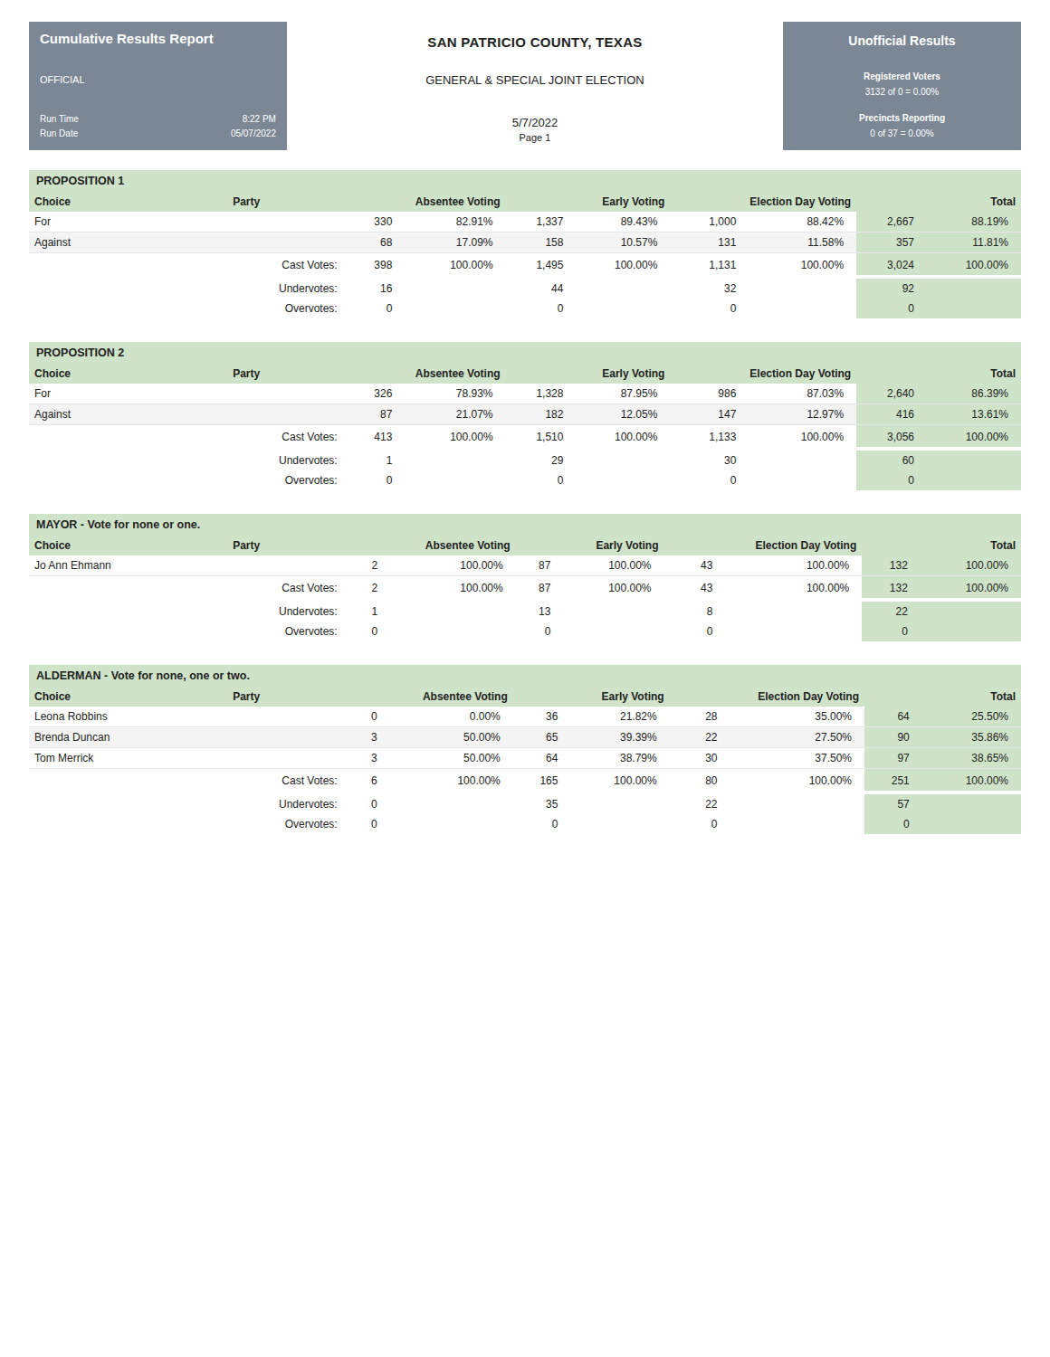Cumulative Results Report
OFFICIAL
Run Time 8:22 PM
Run Date 05/07/2022
SAN PATRICIO COUNTY, TEXAS
GENERAL & SPECIAL JOINT ELECTION
5/7/2022
Page 1
Unofficial Results
Registered Voters
3132 of 0 = 0.00%
Precincts Reporting
0 of 37 = 0.00%
PROPOSITION 1
| Choice | Party | Absentee Voting | Early Voting | Election Day Voting | Total |
| --- | --- | --- | --- | --- | --- |
| For | | 330 | 82.91% | 1,337 | 89.43% | 1,000 | 88.42% | 2,667 | 88.19% |
| Against | | 68 | 17.09% | 158 | 10.57% | 131 | 11.58% | 357 | 11.81% |
| Cast Votes: | 398 | 100.00% | 1,495 | 100.00% | 1,131 | 100.00% | 3,024 | 100.00% |
| Undervotes: | 16 | | 44 | | 32 | | 92 | |
| Overvotes: | 0 | | 0 | | 0 | | 0 | |
PROPOSITION 2
| Choice | Party | Absentee Voting | Early Voting | Election Day Voting | Total |
| --- | --- | --- | --- | --- | --- |
| For | | 326 | 78.93% | 1,328 | 87.95% | 986 | 87.03% | 2,640 | 86.39% |
| Against | | 87 | 21.07% | 182 | 12.05% | 147 | 12.97% | 416 | 13.61% |
| Cast Votes: | 413 | 100.00% | 1,510 | 100.00% | 1,133 | 100.00% | 3,056 | 100.00% |
| Undervotes: | 1 | | 29 | | 30 | | 60 | |
| Overvotes: | 0 | | 0 | | 0 | | 0 | |
MAYOR - Vote for none or one.
| Choice | Party | Absentee Voting | Early Voting | Election Day Voting | Total |
| --- | --- | --- | --- | --- | --- |
| Jo Ann Ehmann | | 2 | 100.00% | 87 | 100.00% | 43 | 100.00% | 132 | 100.00% |
| Cast Votes: | 2 | 100.00% | 87 | 100.00% | 43 | 100.00% | 132 | 100.00% |
| Undervotes: | 1 | | 13 | | 8 | | 22 | |
| Overvotes: | 0 | | 0 | | 0 | | 0 | |
ALDERMAN - Vote for none, one or two.
| Choice | Party | Absentee Voting | Early Voting | Election Day Voting | Total |
| --- | --- | --- | --- | --- | --- |
| Leona Robbins | | 0 | 0.00% | 36 | 21.82% | 28 | 35.00% | 64 | 25.50% |
| Brenda Duncan | | 3 | 50.00% | 65 | 39.39% | 22 | 27.50% | 90 | 35.86% |
| Tom Merrick | | 3 | 50.00% | 64 | 38.79% | 30 | 37.50% | 97 | 38.65% |
| Cast Votes: | 6 | 100.00% | 165 | 100.00% | 80 | 100.00% | 251 | 100.00% |
| Undervotes: | 0 | | 35 | | 22 | | 57 | |
| Overvotes: | 0 | | 0 | | 0 | | 0 | |